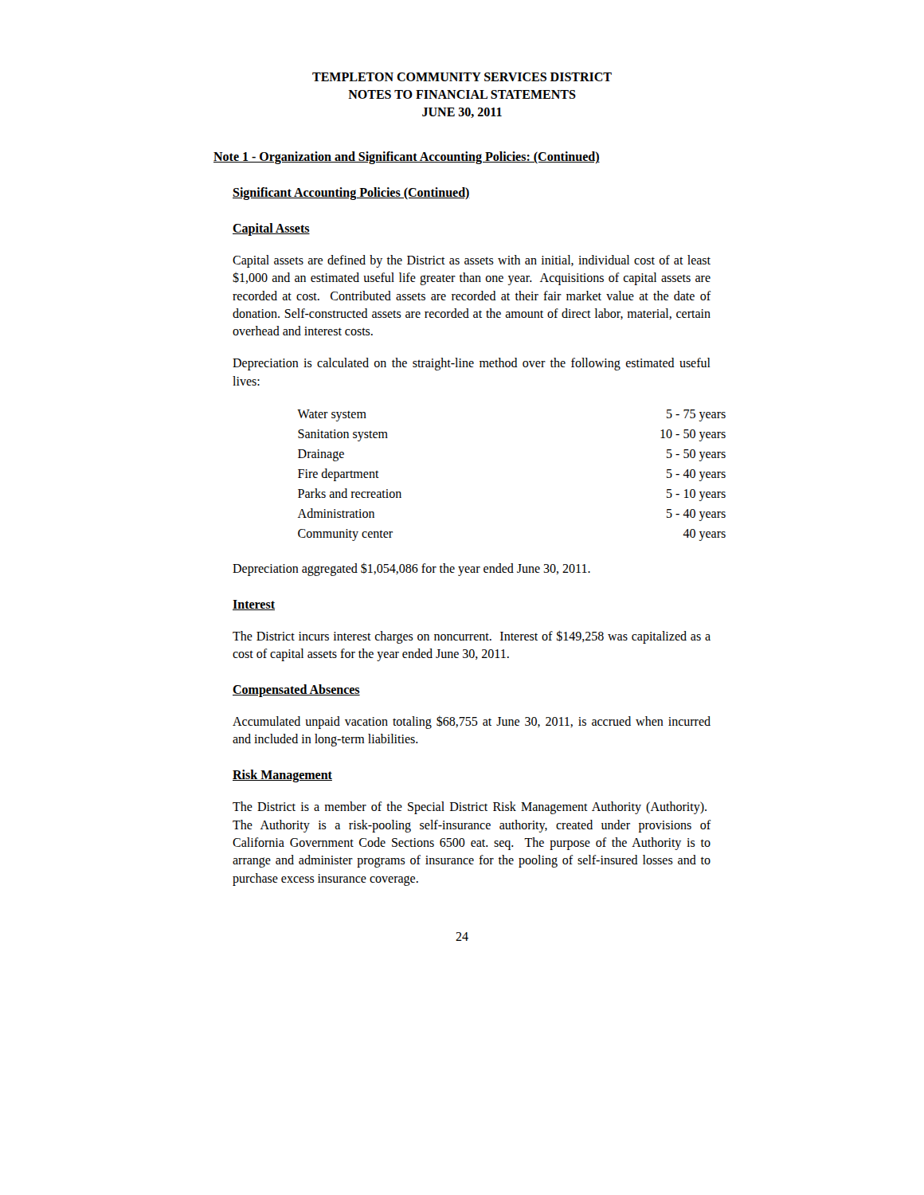TEMPLETON COMMUNITY SERVICES DISTRICT
NOTES TO FINANCIAL STATEMENTS
JUNE 30, 2011
Note 1 - Organization and Significant Accounting Policies: (Continued)
Significant Accounting Policies (Continued)
Capital Assets
Capital assets are defined by the District as assets with an initial, individual cost of at least $1,000 and an estimated useful life greater than one year. Acquisitions of capital assets are recorded at cost. Contributed assets are recorded at their fair market value at the date of donation. Self-constructed assets are recorded at the amount of direct labor, material, certain overhead and interest costs.
Depreciation is calculated on the straight-line method over the following estimated useful lives:
| Water system | 5 - 75 years |
| Sanitation system | 10 - 50 years |
| Drainage | 5 - 50 years |
| Fire department | 5 - 40 years |
| Parks and recreation | 5 - 10 years |
| Administration | 5 - 40 years |
| Community center | 40 years |
Depreciation aggregated $1,054,086 for the year ended June 30, 2011.
Interest
The District incurs interest charges on noncurrent. Interest of $149,258 was capitalized as a cost of capital assets for the year ended June 30, 2011.
Compensated Absences
Accumulated unpaid vacation totaling $68,755 at June 30, 2011, is accrued when incurred and included in long-term liabilities.
Risk Management
The District is a member of the Special District Risk Management Authority (Authority). The Authority is a risk-pooling self-insurance authority, created under provisions of California Government Code Sections 6500 eat. seq. The purpose of the Authority is to arrange and administer programs of insurance for the pooling of self-insured losses and to purchase excess insurance coverage.
24